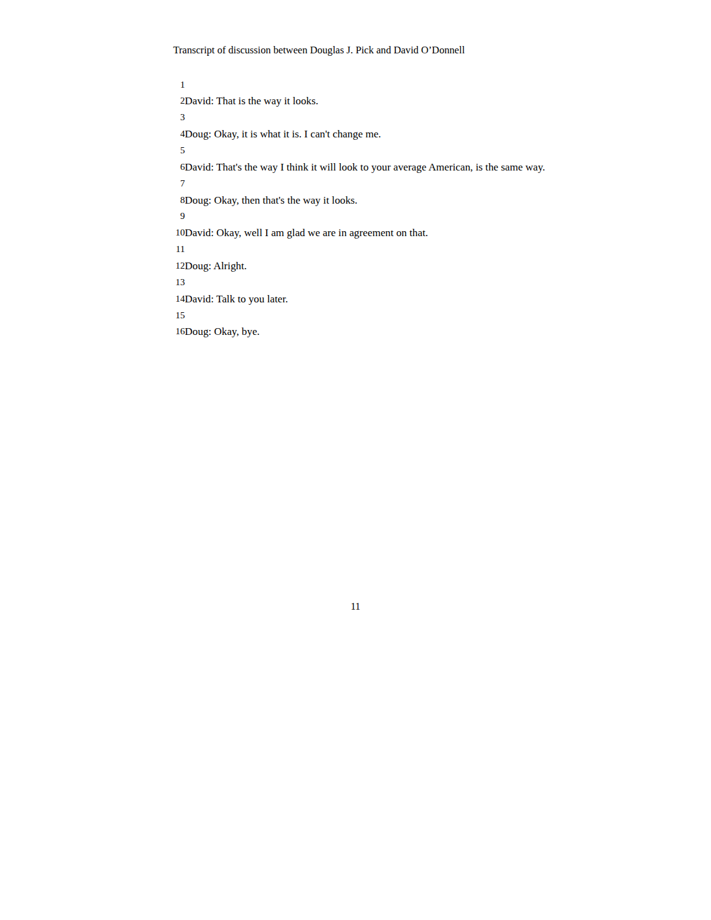Transcript of discussion between Douglas J. Pick and David O’Donnell
| 1 | |
| 2 | David: That is the way it looks. |
| 3 | |
| 4 | Doug: Okay, it is what it is. I can't change me. |
| 5 | |
| 6 | David: That's the way I think it will look to your average American, is the same way. |
| 7 | |
| 8 | Doug: Okay, then that's the way it looks. |
| 9 | |
| 10 | David: Okay, well I am glad we are in agreement on that. |
| 11 | |
| 12 | Doug: Alright. |
| 13 | |
| 14 | David: Talk to you later. |
| 15 | |
| 16 | Doug: Okay, bye. |
11